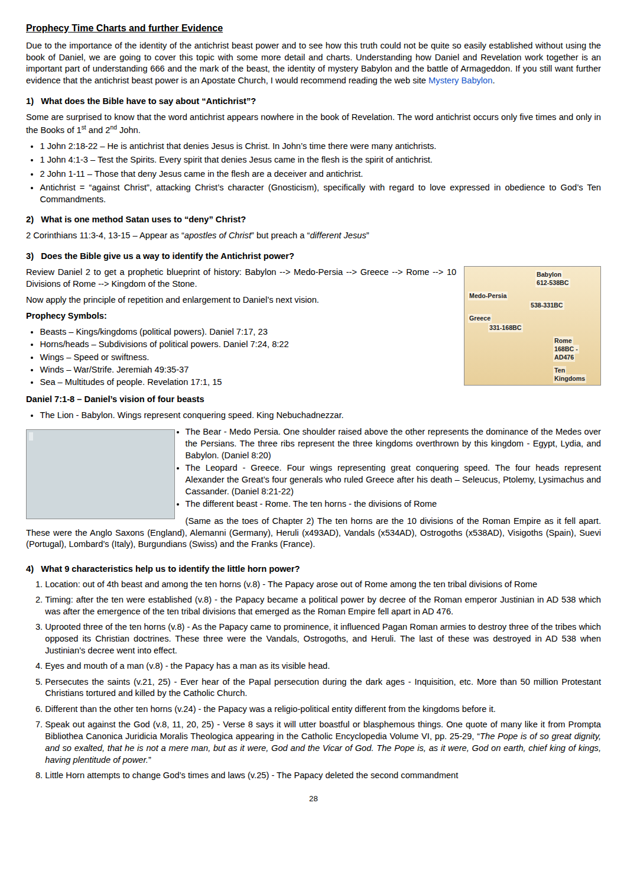Prophecy Time Charts and further Evidence
Due to the importance of the identity of the antichrist beast power and to see how this truth could not be quite so easily established without using the book of Daniel, we are going to cover this topic with some more detail and charts. Understanding how Daniel and Revelation work together is an important part of understanding 666 and the mark of the beast, the identity of mystery Babylon and the battle of Armageddon. If you still want further evidence that the antichrist beast power is an Apostate Church, I would recommend reading the web site Mystery Babylon.
1) What does the Bible have to say about “Antichrist”?
Some are surprised to know that the word antichrist appears nowhere in the book of Revelation. The word antichrist occurs only five times and only in the Books of 1st and 2nd John.
1 John 2:18-22 – He is antichrist that denies Jesus is Christ. In John’s time there were many antichrists.
1 John 4:1-3 – Test the Spirits. Every spirit that denies Jesus came in the flesh is the spirit of antichrist.
2 John 1-11 – Those that deny Jesus came in the flesh are a deceiver and antichrist.
Antichrist = “against Christ”, attacking Christ’s character (Gnosticism), specifically with regard to love expressed in obedience to God’s Ten Commandments.
2) What is one method Satan uses to “deny” Christ?
2 Corinthians 11:3-4, 13-15 – Appear as “apostles of Christ” but preach a “different Jesus”
3) Does the Bible give us a way to identify the Antichrist power?
Babylon 612-538BC Medo-Persia 538-331BC Greece 331-168BC Rome 168BC - AD476 Ten Kingdoms
Review Daniel 2 to get a prophetic blueprint of history: Babylon --> Medo-Persia --> Greece --> Rome --> 10 Divisions of Rome --> Kingdom of the Stone.
Now apply the principle of repetition and enlargement to Daniel’s next vision.
Prophecy Symbols:
Beasts – Kings/kingdoms (political powers). Daniel 7:17, 23
Horns/heads – Subdivisions of political powers. Daniel 7:24, 8:22
Wings – Speed or swiftness.
Winds – War/Strife. Jeremiah 49:35-37
Sea – Multitudes of people. Revelation 17:1, 15
Daniel 7:1-8 – Daniel’s vision of four beasts
The Lion - Babylon. Wings represent conquering speed. King Nebuchadnezzar.
The Bear - Medo Persia. One shoulder raised above the other represents the dominance of the Medes over the Persians. The three ribs represent the three kingdoms overthrown by this kingdom - Egypt, Lydia, and Babylon. (Daniel 8:20)
The Leopard - Greece. Four wings representing great conquering speed. The four heads represent Alexander the Great’s four generals who ruled Greece after his death – Seleucus, Ptolemy, Lysimachus and Cassander. (Daniel 8:21-22)
The different beast - Rome. The ten horns - the divisions of Rome
(Same as the toes of Chapter 2) The ten horns are the 10 divisions of the Roman Empire as it fell apart. These were the Anglo Saxons (England), Alemanni (Germany), Heruli (x493AD), Vandals (x534AD), Ostrogoths (x538AD), Visigoths (Spain), Suevi (Portugal), Lombard’s (Italy), Burgundians (Swiss) and the Franks (France).
4) What 9 characteristics help us to identify the little horn power?
Location: out of 4th beast and among the ten horns (v.8) - The Papacy arose out of Rome among the ten tribal divisions of Rome
Timing: after the ten were established (v.8) - the Papacy became a political power by decree of the Roman emperor Justinian in AD 538 which was after the emergence of the ten tribal divisions that emerged as the Roman Empire fell apart in AD 476.
Uprooted three of the ten horns (v.8) - As the Papacy came to prominence, it influenced Pagan Roman armies to destroy three of the tribes which opposed its Christian doctrines. These three were the Vandals, Ostrogoths, and Heruli. The last of these was destroyed in AD 538 when Justinian’s decree went into effect.
Eyes and mouth of a man (v.8) - the Papacy has a man as its visible head.
Persecutes the saints (v.21, 25) - Ever hear of the Papal persecution during the dark ages - Inquisition, etc. More than 50 million Protestant Christians tortured and killed by the Catholic Church.
Different than the other ten horns (v.24) - the Papacy was a religio-political entity different from the kingdoms before it.
Speak out against the God (v.8, 11, 20, 25) - Verse 8 says it will utter boastful or blasphemous things. One quote of many like it from Prompta Bibliothea Canonica Juridicia Moralis Theologica appearing in the Catholic Encyclopedia Volume VI, pp. 25-29, “The Pope is of so great dignity, and so exalted, that he is not a mere man, but as it were, God and the Vicar of God. The Pope is, as it were, God on earth, chief king of kings, having plentitude of power.”
Little Horn attempts to change God’s times and laws (v.25) - The Papacy deleted the second commandment
28